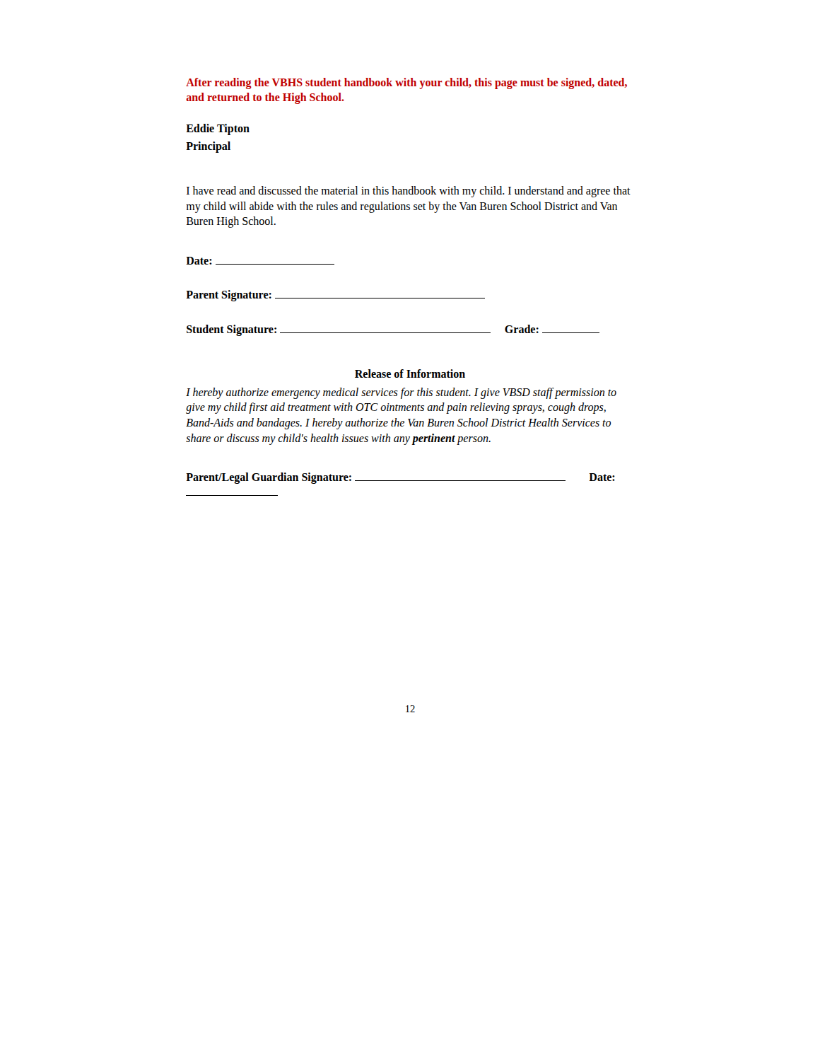After reading the VBHS student handbook with your child, this page must be signed, dated, and returned to the High School.
Eddie Tipton
Principal
I have read and discussed the material in this handbook with my child. I understand and agree that my child will abide with the rules and regulations set by the Van Buren School District and Van Buren High School.
Date:
Parent Signature:
Student Signature: Grade:
Release of Information
I hereby authorize emergency medical services for this student. I give VBSD staff permission to give my child first aid treatment with OTC ointments and pain relieving sprays, cough drops, Band-Aids and bandages. I hereby authorize the Van Buren School District Health Services to share or discuss my child's health issues with any pertinent person.
Parent/Legal Guardian Signature: Date:
12